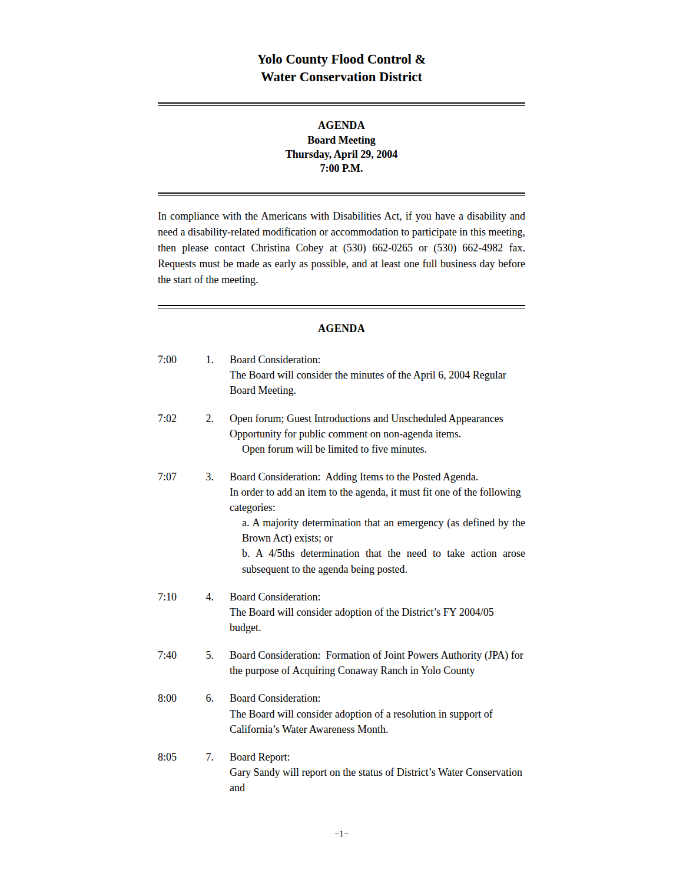Yolo County Flood Control &
Water Conservation District
AGENDA
Board Meeting
Thursday, April 29, 2004
7:00 P.M.
In compliance with the Americans with Disabilities Act, if you have a disability and need a disability-related modification or accommodation to participate in this meeting, then please contact Christina Cobey at (530) 662-0265 or (530) 662-4982 fax. Requests must be made as early as possible, and at least one full business day before the start of the meeting.
AGENDA
| 7:00 | 1. | Board Consideration: The Board will consider the minutes of the April 6, 2004 Regular Board Meeting. |
| 7:02 | 2. | Open forum; Guest Introductions and Unscheduled Appearances Opportunity for public comment on non-agenda items. Open forum will be limited to five minutes. |
| 7:07 | 3. | Board Consideration: Adding Items to the Posted Agenda. In order to add an item to the agenda, it must fit one of the following categories: a. A majority determination that an emergency (as defined by the Brown Act) exists; or b. A 4/5ths determination that the need to take action arose subsequent to the agenda being posted. |
| 7:10 | 4. | Board Consideration: The Board will consider adoption of the District’s FY 2004/05 budget. |
| 7:40 | 5. | Board Consideration: Formation of Joint Powers Authority (JPA) for the purpose of Acquiring Conaway Ranch in Yolo County |
| 8:00 | 6. | Board Consideration: The Board will consider adoption of a resolution in support of California’s Water Awareness Month. |
| 8:05 | 7. | Board Report: Gary Sandy will report on the status of District’s Water Conservation and |
−1−